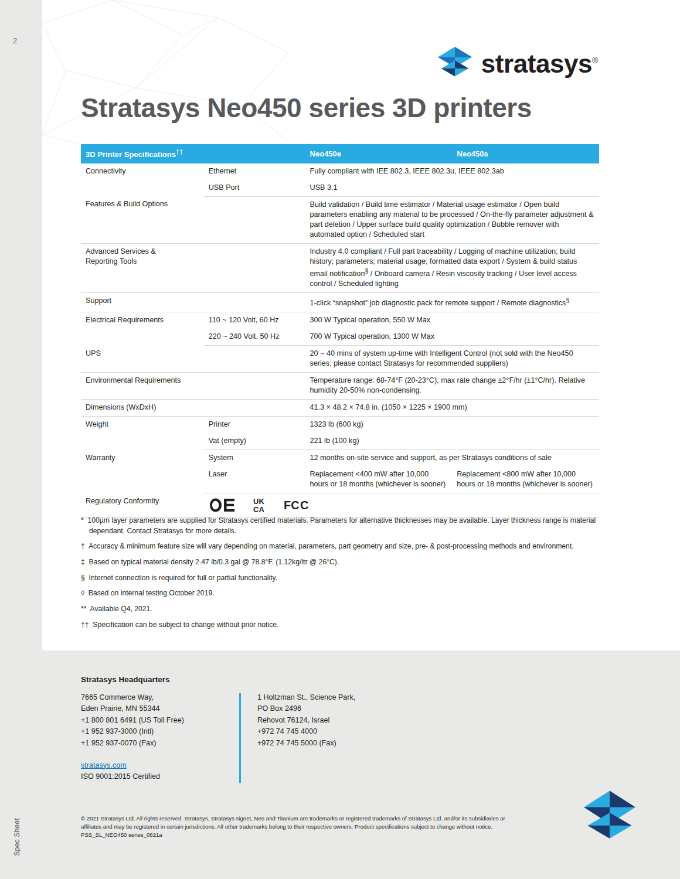2
Spec Sheet
stratasys®
Stratasys Neo450 series 3D printers
| 3D Printer Specifications †† | | Neo450e | Neo450s |
| --- | --- | --- | --- |
| Connectivity | Ethernet | Fully compliant with IEE 802.3, IEEE 802.3u, IEEE 802.3ab |
| USB Port | USB 3.1 |
| Features & Build Options | | Build validation / Build time estimator / Material usage estimator / Open build parameters enabling any material to be processed / On-the-fly parameter adjustment & part deletion / Upper surface build quality optimization / Bubble remover with automated option / Scheduled start |
| Advanced Services & Reporting Tools | | Industry 4.0 compliant / Full part traceability / Logging of machine utilization; build history; parameters; material usage; formatted data export / System & build status email notification § / Onboard camera / Resin viscosity tracking / User level access control / Scheduled lighting |
| Support | | 1-click “snapshot” job diagnostic pack for remote support / Remote diagnostics § |
| Electrical Requirements | 110 ~ 120 Volt, 60 Hz | 300 W Typical operation, 550 W Max |
| 220 ~ 240 Volt, 50 Hz | 700 W Typical operation, 1300 W Max |
| UPS | | 20 ~ 40 mins of system up-time with Intelligent Control (not sold with the Neo450 series; please contact Stratasys for recommended suppliers) |
| Environmental Requirements | | Temperature range: 68-74°F (20-23°C), max rate change ±2°F/hr (±1°C/hr). Relative humidity 20-50% non-condensing. |
| Dimensions (WxDxH) | | 41.3 × 48.2 × 74.8 in. (1050 × 1225 × 1900 mm) |
| Weight | Printer | 1323 lb (600 kg) |
| Vat (empty) | 221 lb (100 kg) |
| Warranty | System | 12 months on-site service and support, as per Stratasys conditions of sale |
| Laser | Replacement <400 mW after 10,000 hours or 18 months (whichever is sooner) | Replacement <800 mW after 10,000 hours or 18 months (whichever is sooner) |
| Regulatory Conformity | UK CA FC C |
* 100µm layer parameters are supplied for Stratasys certified materials. Parameters for alternative thicknesses may be available. Layer thickness range is material dependant. Contact Stratasys for more details.
† Accuracy & minimum feature size will vary depending on material, parameters, part geometry and size, pre- & post-processing methods and environment.
‡ Based on typical material density 2.47 lb/0.3 gal @ 78.8°F. (1.12kg/ltr @ 26°C).
§ Internet connection is required for full or partial functionality.
◊ Based on internal testing October 2019.
** Available Q4, 2021.
†† Specification can be subject to change without prior notice.
Stratasys Headquarters
7665 Commerce Way,
Eden Prairie, MN 55344
+1 800 801 6491 (US Toll Free)
+1 952 937-3000 (Intl)
+1 952 937-0070 (Fax)
stratasys.com
ISO 9001:2015 Certified
1 Holtzman St., Science Park,
PO Box 2496
Rehovot 76124, Israel
+972 74 745 4000
+972 74 745 5000 (Fax)
© 2021 Stratasys Ltd. All rights reserved. Stratasys, Stratasys signet, Neo and Titanium are trademarks or registered trademarks of Stratasys Ltd. and/or its subsidiaries or affiliates and may be registered in certain jurisdictions. All other trademarks belong to their respective owners. Product specifications subject to change without notice. PSS_SL_NEO450 series_0821a